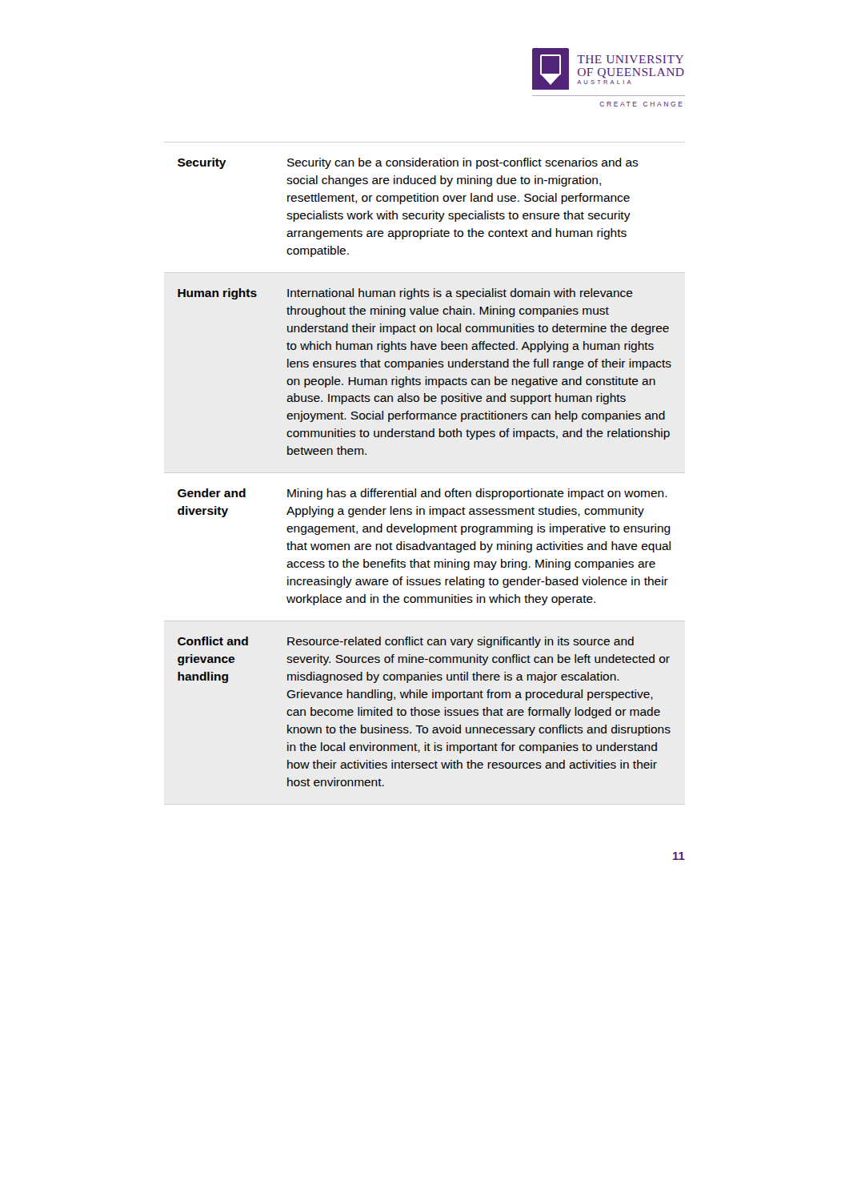THE UNIVERSITY OF QUEENSLAND AUSTRALIA
CREATE CHANGE
| Security | Security can be a consideration in post-conflict scenarios and as social changes are induced by mining due to in-migration, resettlement, or competition over land use. Social performance specialists work with security specialists to ensure that security arrangements are appropriate to the context and human rights compatible. |
| Human rights | International human rights is a specialist domain with relevance throughout the mining value chain. Mining companies must understand their impact on local communities to determine the degree to which human rights have been affected. Applying a human rights lens ensures that companies understand the full range of their impacts on people. Human rights impacts can be negative and constitute an abuse. Impacts can also be positive and support human rights enjoyment. Social performance practitioners can help companies and communities to understand both types of impacts, and the relationship between them. |
| Gender and diversity | Mining has a differential and often disproportionate impact on women. Applying a gender lens in impact assessment studies, community engagement, and development programming is imperative to ensuring that women are not disadvantaged by mining activities and have equal access to the benefits that mining may bring. Mining companies are increasingly aware of issues relating to gender-based violence in their workplace and in the communities in which they operate. |
| Conflict and grievance handling | Resource-related conflict can vary significantly in its source and severity. Sources of mine-community conflict can be left undetected or misdiagnosed by companies until there is a major escalation. Grievance handling, while important from a procedural perspective, can become limited to those issues that are formally lodged or made known to the business. To avoid unnecessary conflicts and disruptions in the local environment, it is important for companies to understand how their activities intersect with the resources and activities in their host environment. |
11